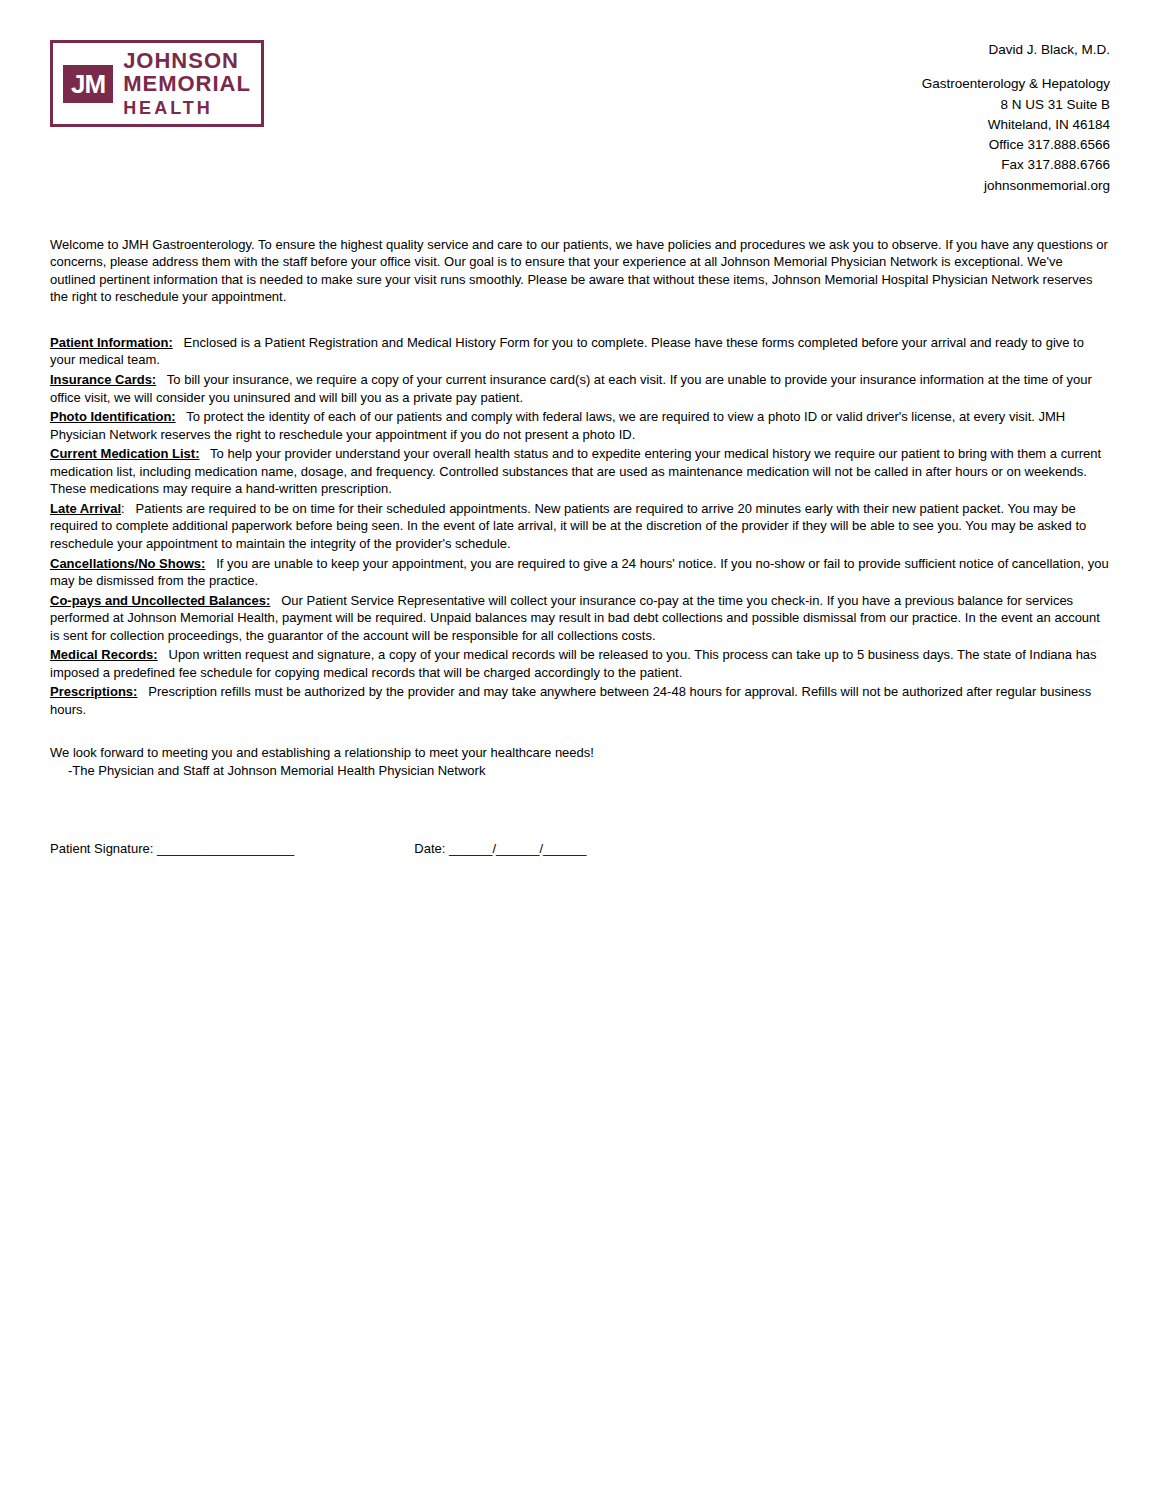JM JOHNSON
MEMORIAL
HEALTH
David J. Black, M.D.
Gastroenterology & Hepatology
8 N US 31 Suite B
Whiteland, IN 46184
Office 317.888.6566
Fax 317.888.6766
johnsonmemorial.org
Welcome to JMH Gastroenterology. To ensure the highest quality service and care to our patients, we have policies and procedures we ask you to observe. If you have any questions or concerns, please address them with the staff before your office visit. Our goal is to ensure that your experience at all Johnson Memorial Physician Network is exceptional. We've outlined pertinent information that is needed to make sure your visit runs smoothly. Please be aware that without these items, Johnson Memorial Hospital Physician Network reserves the right to reschedule your appointment.
Patient Information: Enclosed is a Patient Registration and Medical History Form for you to complete. Please have these forms completed before your arrival and ready to give to your medical team.
Insurance Cards: To bill your insurance, we require a copy of your current insurance card(s) at each visit. If you are unable to provide your insurance information at the time of your office visit, we will consider you uninsured and will bill you as a private pay patient.
Photo Identification: To protect the identity of each of our patients and comply with federal laws, we are required to view a photo ID or valid driver's license, at every visit. JMH Physician Network reserves the right to reschedule your appointment if you do not present a photo ID.
Current Medication List: To help your provider understand your overall health status and to expedite entering your medical history we require our patient to bring with them a current medication list, including medication name, dosage, and frequency. Controlled substances that are used as maintenance medication will not be called in after hours or on weekends. These medications may require a hand-written prescription.
Late Arrival: Patients are required to be on time for their scheduled appointments. New patients are required to arrive 20 minutes early with their new patient packet. You may be required to complete additional paperwork before being seen. In the event of late arrival, it will be at the discretion of the provider if they will be able to see you. You may be asked to reschedule your appointment to maintain the integrity of the provider's schedule.
Cancellations/No Shows: If you are unable to keep your appointment, you are required to give a 24 hours' notice. If you no-show or fail to provide sufficient notice of cancellation, you may be dismissed from the practice.
Co-pays and Uncollected Balances: Our Patient Service Representative will collect your insurance co-pay at the time you check-in. If you have a previous balance for services performed at Johnson Memorial Health, payment will be required. Unpaid balances may result in bad debt collections and possible dismissal from our practice. In the event an account is sent for collection proceedings, the guarantor of the account will be responsible for all collections costs.
Medical Records: Upon written request and signature, a copy of your medical records will be released to you. This process can take up to 5 business days. The state of Indiana has imposed a predefined fee schedule for copying medical records that will be charged accordingly to the patient.
Prescriptions: Prescription refills must be authorized by the provider and may take anywhere between 24-48 hours for approval. Refills will not be authorized after regular business hours.
We look forward to meeting you and establishing a relationship to meet your healthcare needs!
-The Physician and Staff at Johnson Memorial Health Physician Network
Patient Signature: ___________________
Date: ______/______/______